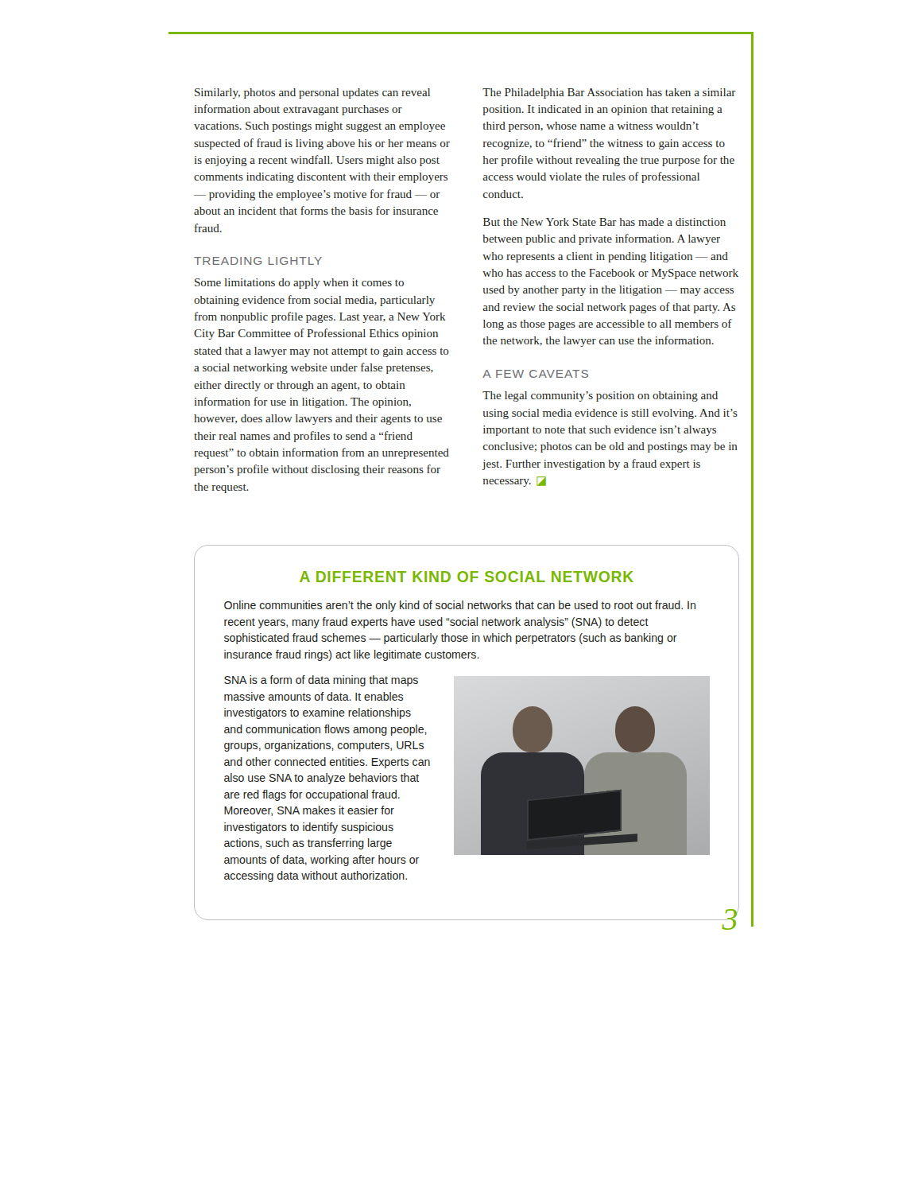Similarly, photos and personal updates can reveal information about extravagant purchases or vacations. Such postings might suggest an employee suspected of fraud is living above his or her means or is enjoying a recent windfall. Users might also post comments indicating discontent with their employers — providing the employee’s motive for fraud — or about an incident that forms the basis for insurance fraud.
Treading lightly
Some limitations do apply when it comes to obtaining evidence from social media, particularly from nonpublic profile pages. Last year, a New York City Bar Committee of Professional Ethics opinion stated that a lawyer may not attempt to gain access to a social networking website under false pretenses, either directly or through an agent, to obtain information for use in litigation. The opinion, however, does allow lawyers and their agents to use their real names and profiles to send a “friend request” to obtain information from an unrepresented person’s profile without disclosing their reasons for the request.
The Philadelphia Bar Association has taken a similar position. It indicated in an opinion that retaining a third person, whose name a witness wouldn’t recognize, to “friend” the witness to gain access to her profile without revealing the true purpose for the access would violate the rules of professional conduct.
But the New York State Bar has made a distinction between public and private information. A lawyer who represents a client in pending litigation — and who has access to the Facebook or MySpace network used by another party in the litigation — may access and review the social network pages of that party. As long as those pages are accessible to all members of the network, the lawyer can use the information.
A few caveats
The legal community’s position on obtaining and using social media evidence is still evolving. And it’s important to note that such evidence isn’t always conclusive; photos can be old and postings may be in jest. Further investigation by a fraud expert is necessary. ◪
A Different Kind of Social Network
Online communities aren’t the only kind of social networks that can be used to root out fraud. In recent years, many fraud experts have used “social network analysis” (SNA) to detect sophisticated fraud schemes — particularly those in which perpetrators (such as banking or insurance fraud rings) act like legitimate customers.
SNA is a form of data mining that maps massive amounts of data. It enables investigators to examine relationships and communication flows among people, groups, organizations, computers, URLs and other connected entities. Experts can also use SNA to analyze behaviors that are red flags for occupational fraud. Moreover, SNA makes it easier for investigators to identify suspicious actions, such as transferring large amounts of data, working after hours or accessing data without authorization.
3